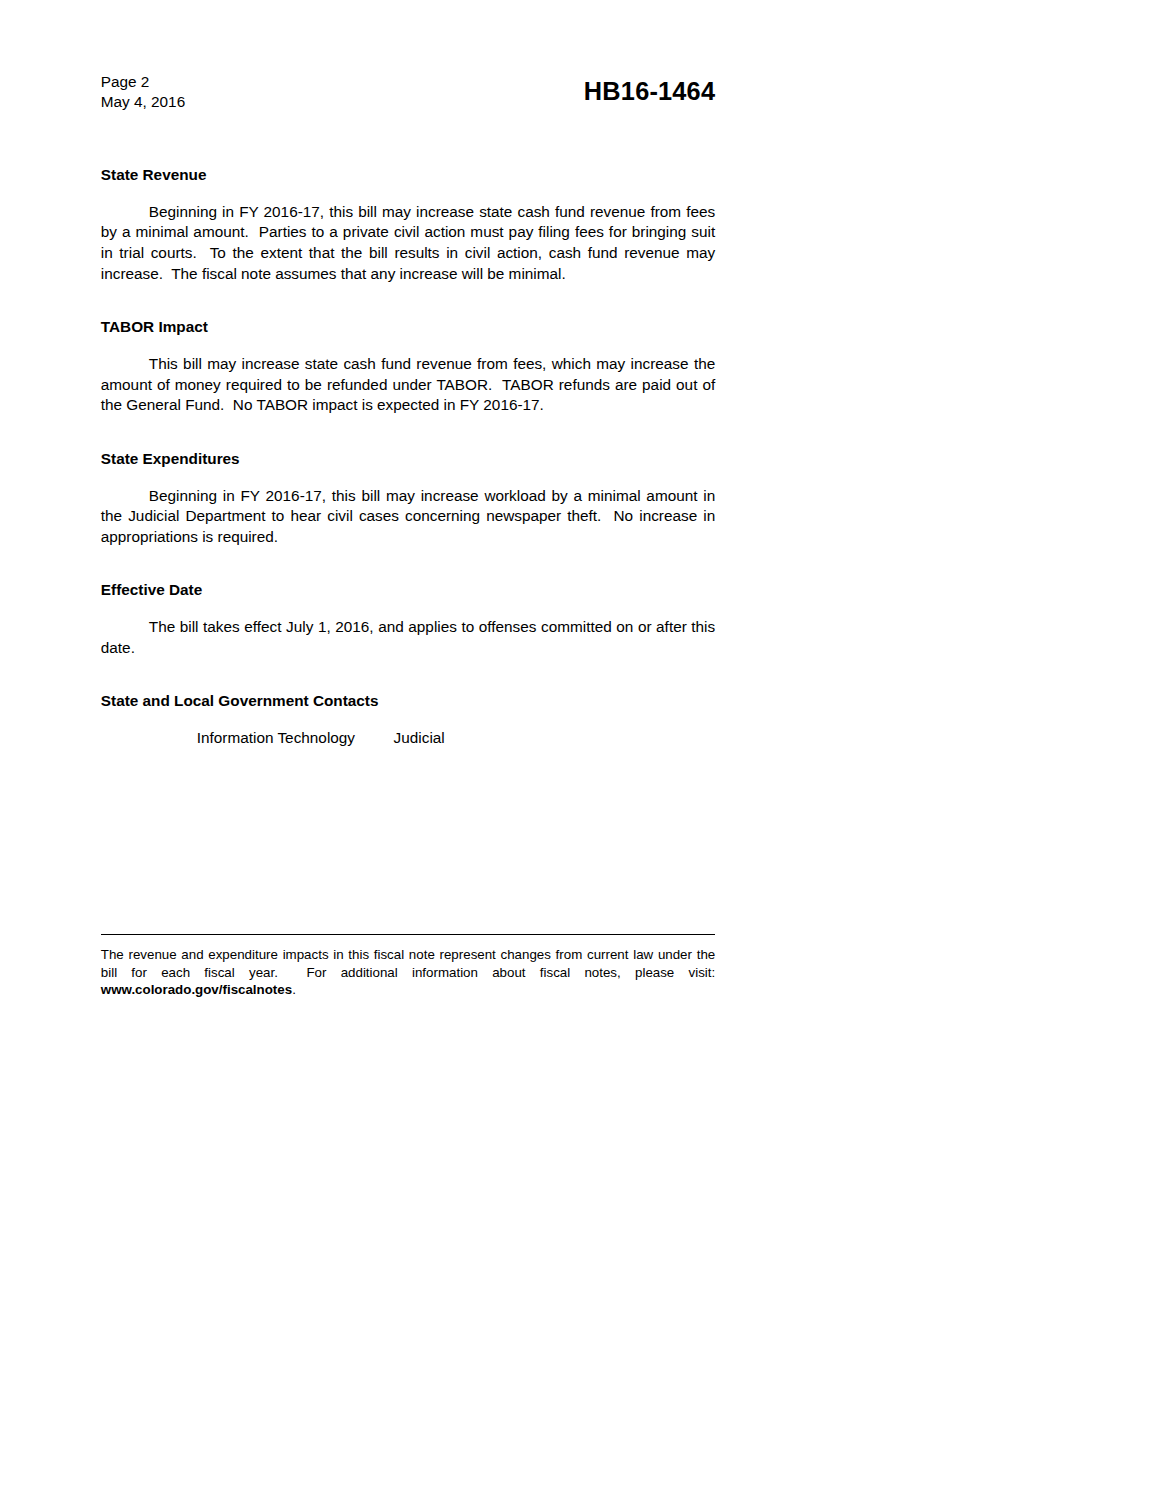Page 2
May 4, 2016
HB16-1464
State Revenue
Beginning in FY 2016-17, this bill may increase state cash fund revenue from fees by a minimal amount. Parties to a private civil action must pay filing fees for bringing suit in trial courts. To the extent that the bill results in civil action, cash fund revenue may increase. The fiscal note assumes that any increase will be minimal.
TABOR Impact
This bill may increase state cash fund revenue from fees, which may increase the amount of money required to be refunded under TABOR. TABOR refunds are paid out of the General Fund. No TABOR impact is expected in FY 2016-17.
State Expenditures
Beginning in FY 2016-17, this bill may increase workload by a minimal amount in the Judicial Department to hear civil cases concerning newspaper theft. No increase in appropriations is required.
Effective Date
The bill takes effect July 1, 2016, and applies to offenses committed on or after this date.
State and Local Government Contacts
Information Technology Judicial
The revenue and expenditure impacts in this fiscal note represent changes from current law under the bill for each fiscal year. For additional information about fiscal notes, please visit: www.colorado.gov/fiscalnotes.